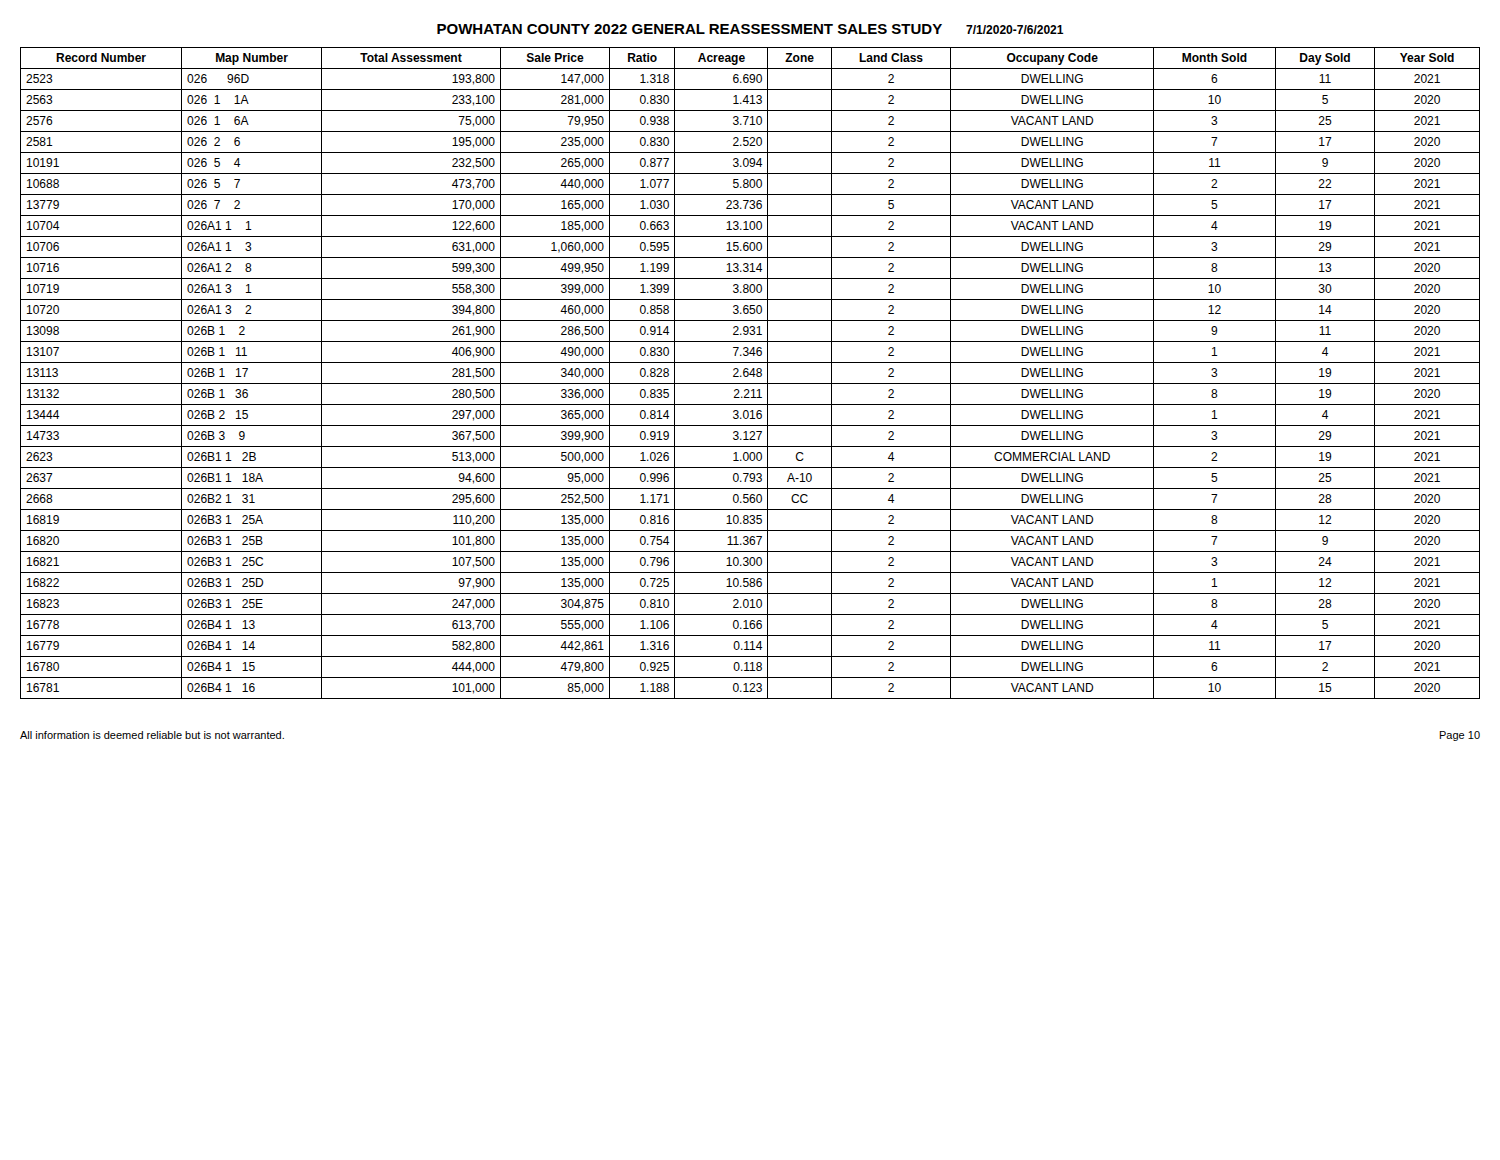POWHATAN COUNTY 2022 GENERAL REASSESSMENT SALES STUDY 7/1/2020-7/6/2021
| Record Number | Map Number | Total Assessment | Sale Price | Ratio | Acreage | Zone | Land Class | Occupany Code | Month Sold | Day Sold | Year Sold |
| --- | --- | --- | --- | --- | --- | --- | --- | --- | --- | --- | --- |
| 2523 | 026 96D | 193,800 | 147,000 | 1.318 | 6.690 | | 2 | DWELLING | 6 | 11 | 2021 |
| 2563 | 026 1 1A | 233,100 | 281,000 | 0.830 | 1.413 | | 2 | DWELLING | 10 | 5 | 2020 |
| 2576 | 026 1 6A | 75,000 | 79,950 | 0.938 | 3.710 | | 2 | VACANT LAND | 3 | 25 | 2021 |
| 2581 | 026 2 6 | 195,000 | 235,000 | 0.830 | 2.520 | | 2 | DWELLING | 7 | 17 | 2020 |
| 10191 | 026 5 4 | 232,500 | 265,000 | 0.877 | 3.094 | | 2 | DWELLING | 11 | 9 | 2020 |
| 10688 | 026 5 7 | 473,700 | 440,000 | 1.077 | 5.800 | | 2 | DWELLING | 2 | 22 | 2021 |
| 13779 | 026 7 2 | 170,000 | 165,000 | 1.030 | 23.736 | | 5 | VACANT LAND | 5 | 17 | 2021 |
| 10704 | 026A1 1 1 | 122,600 | 185,000 | 0.663 | 13.100 | | 2 | VACANT LAND | 4 | 19 | 2021 |
| 10706 | 026A1 1 3 | 631,000 | 1,060,000 | 0.595 | 15.600 | | 2 | DWELLING | 3 | 29 | 2021 |
| 10716 | 026A1 2 8 | 599,300 | 499,950 | 1.199 | 13.314 | | 2 | DWELLING | 8 | 13 | 2020 |
| 10719 | 026A1 3 1 | 558,300 | 399,000 | 1.399 | 3.800 | | 2 | DWELLING | 10 | 30 | 2020 |
| 10720 | 026A1 3 2 | 394,800 | 460,000 | 0.858 | 3.650 | | 2 | DWELLING | 12 | 14 | 2020 |
| 13098 | 026B 1 2 | 261,900 | 286,500 | 0.914 | 2.931 | | 2 | DWELLING | 9 | 11 | 2020 |
| 13107 | 026B 1 11 | 406,900 | 490,000 | 0.830 | 7.346 | | 2 | DWELLING | 1 | 4 | 2021 |
| 13113 | 026B 1 17 | 281,500 | 340,000 | 0.828 | 2.648 | | 2 | DWELLING | 3 | 19 | 2021 |
| 13132 | 026B 1 36 | 280,500 | 336,000 | 0.835 | 2.211 | | 2 | DWELLING | 8 | 19 | 2020 |
| 13444 | 026B 2 15 | 297,000 | 365,000 | 0.814 | 3.016 | | 2 | DWELLING | 1 | 4 | 2021 |
| 14733 | 026B 3 9 | 367,500 | 399,900 | 0.919 | 3.127 | | 2 | DWELLING | 3 | 29 | 2021 |
| 2623 | 026B1 1 2B | 513,000 | 500,000 | 1.026 | 1.000 | C | 4 | COMMERCIAL LAND | 2 | 19 | 2021 |
| 2637 | 026B1 1 18A | 94,600 | 95,000 | 0.996 | 0.793 | A-10 | 2 | DWELLING | 5 | 25 | 2021 |
| 2668 | 026B2 1 31 | 295,600 | 252,500 | 1.171 | 0.560 | CC | 4 | DWELLING | 7 | 28 | 2020 |
| 16819 | 026B3 1 25A | 110,200 | 135,000 | 0.816 | 10.835 | | 2 | VACANT LAND | 8 | 12 | 2020 |
| 16820 | 026B3 1 25B | 101,800 | 135,000 | 0.754 | 11.367 | | 2 | VACANT LAND | 7 | 9 | 2020 |
| 16821 | 026B3 1 25C | 107,500 | 135,000 | 0.796 | 10.300 | | 2 | VACANT LAND | 3 | 24 | 2021 |
| 16822 | 026B3 1 25D | 97,900 | 135,000 | 0.725 | 10.586 | | 2 | VACANT LAND | 1 | 12 | 2021 |
| 16823 | 026B3 1 25E | 247,000 | 304,875 | 0.810 | 2.010 | | 2 | DWELLING | 8 | 28 | 2020 |
| 16778 | 026B4 1 13 | 613,700 | 555,000 | 1.106 | 0.166 | | 2 | DWELLING | 4 | 5 | 2021 |
| 16779 | 026B4 1 14 | 582,800 | 442,861 | 1.316 | 0.114 | | 2 | DWELLING | 11 | 17 | 2020 |
| 16780 | 026B4 1 15 | 444,000 | 479,800 | 0.925 | 0.118 | | 2 | DWELLING | 6 | 2 | 2021 |
| 16781 | 026B4 1 16 | 101,000 | 85,000 | 1.188 | 0.123 | | 2 | VACANT LAND | 10 | 15 | 2020 |
All information is deemed reliable but is not warranted. Page 10